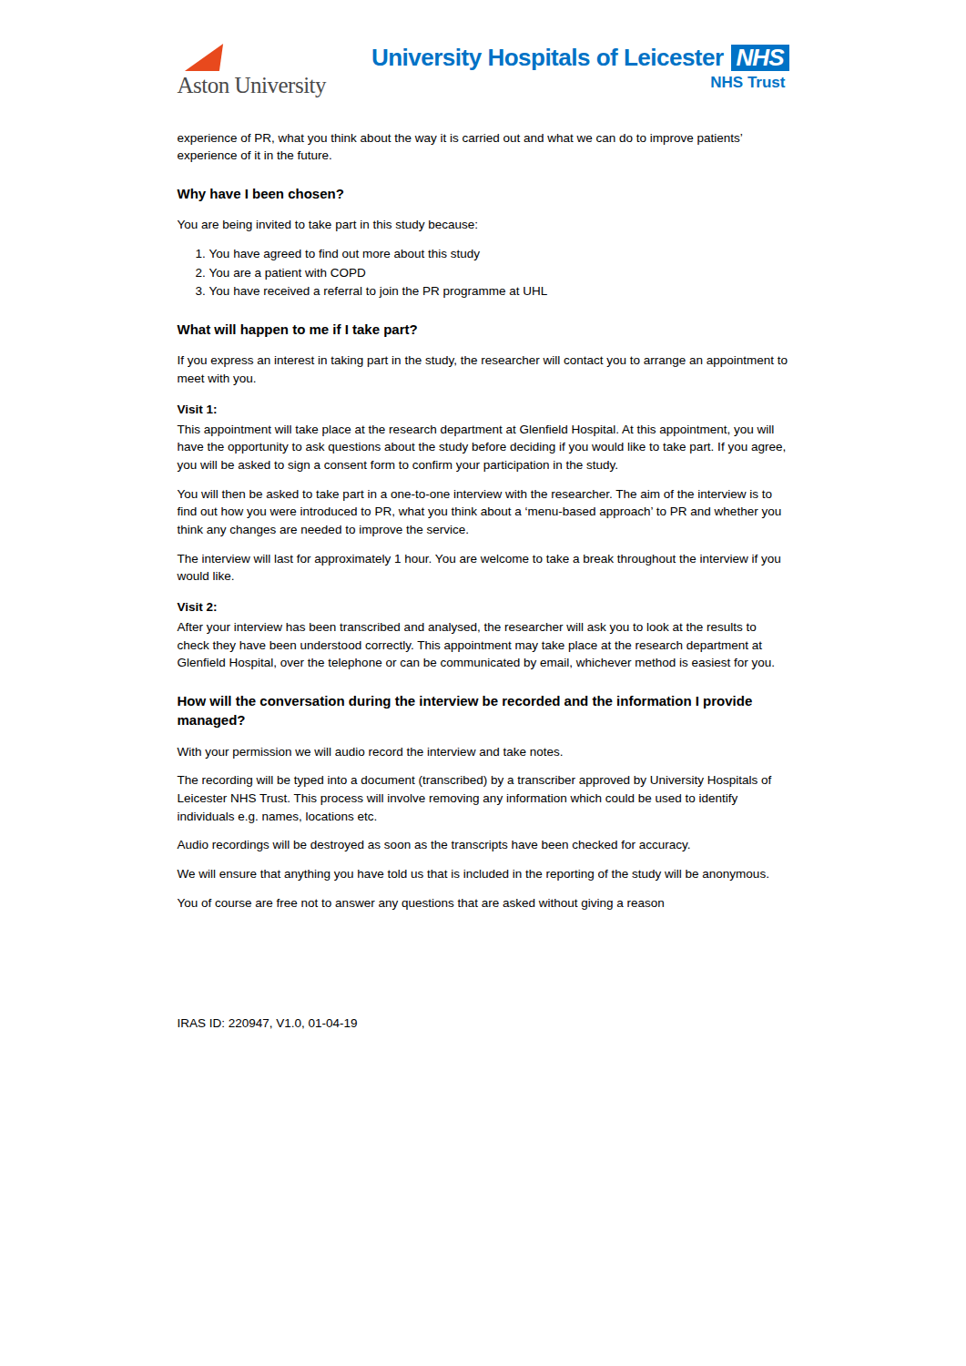Aston University
University Hospitals of Leicester NHS
NHS Trust
experience of PR, what you think about the way it is carried out and what we can do to improve patients’ experience of it in the future.
Why have I been chosen?
You are being invited to take part in this study because:
You have agreed to find out more about this study
You are a patient with COPD
You have received a referral to join the PR programme at UHL
What will happen to me if I take part?
If you express an interest in taking part in the study, the researcher will contact you to arrange an appointment to meet with you.
Visit 1:
This appointment will take place at the research department at Glenfield Hospital. At this appointment, you will have the opportunity to ask questions about the study before deciding if you would like to take part. If you agree, you will be asked to sign a consent form to confirm your participation in the study.
You will then be asked to take part in a one-to-one interview with the researcher. The aim of the interview is to find out how you were introduced to PR, what you think about a ‘menu-based approach’ to PR and whether you think any changes are needed to improve the service.
The interview will last for approximately 1 hour. You are welcome to take a break throughout the interview if you would like.
Visit 2:
After your interview has been transcribed and analysed, the researcher will ask you to look at the results to check they have been understood correctly. This appointment may take place at the research department at Glenfield Hospital, over the telephone or can be communicated by email, whichever method is easiest for you.
How will the conversation during the interview be recorded and the information I provide managed?
With your permission we will audio record the interview and take notes.
The recording will be typed into a document (transcribed) by a transcriber approved by University Hospitals of Leicester NHS Trust. This process will involve removing any information which could be used to identify individuals e.g. names, locations etc.
Audio recordings will be destroyed as soon as the transcripts have been checked for accuracy.
We will ensure that anything you have told us that is included in the reporting of the study will be anonymous.
You of course are free not to answer any questions that are asked without giving a reason
IRAS ID: 220947, V1.0, 01-04-19